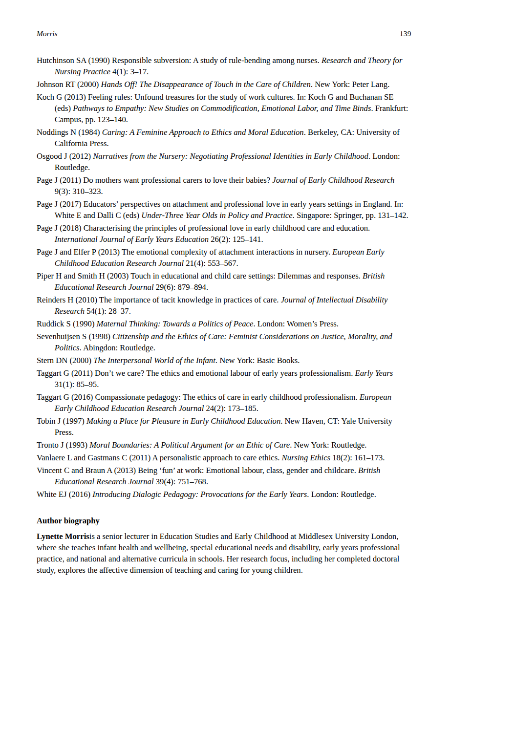Morris 139
Hutchinson SA (1990) Responsible subversion: A study of rule-bending among nurses. Research and Theory for Nursing Practice 4(1): 3–17.
Johnson RT (2000) Hands Off! The Disappearance of Touch in the Care of Children. New York: Peter Lang.
Koch G (2013) Feeling rules: Unfound treasures for the study of work cultures. In: Koch G and Buchanan SE (eds) Pathways to Empathy: New Studies on Commodification, Emotional Labor, and Time Binds. Frankfurt: Campus, pp. 123–140.
Noddings N (1984) Caring: A Feminine Approach to Ethics and Moral Education. Berkeley, CA: University of California Press.
Osgood J (2012) Narratives from the Nursery: Negotiating Professional Identities in Early Childhood. London: Routledge.
Page J (2011) Do mothers want professional carers to love their babies? Journal of Early Childhood Research 9(3): 310–323.
Page J (2017) Educators’ perspectives on attachment and professional love in early years settings in England. In: White E and Dalli C (eds) Under-Three Year Olds in Policy and Practice. Singapore: Springer, pp. 131–142.
Page J (2018) Characterising the principles of professional love in early childhood care and education. International Journal of Early Years Education 26(2): 125–141.
Page J and Elfer P (2013) The emotional complexity of attachment interactions in nursery. European Early Childhood Education Research Journal 21(4): 553–567.
Piper H and Smith H (2003) Touch in educational and child care settings: Dilemmas and responses. British Educational Research Journal 29(6): 879–894.
Reinders H (2010) The importance of tacit knowledge in practices of care. Journal of Intellectual Disability Research 54(1): 28–37.
Ruddick S (1990) Maternal Thinking: Towards a Politics of Peace. London: Women’s Press.
Sevenhuijsen S (1998) Citizenship and the Ethics of Care: Feminist Considerations on Justice, Morality, and Politics. Abingdon: Routledge.
Stern DN (2000) The Interpersonal World of the Infant. New York: Basic Books.
Taggart G (2011) Don’t we care? The ethics and emotional labour of early years professionalism. Early Years 31(1): 85–95.
Taggart G (2016) Compassionate pedagogy: The ethics of care in early childhood professionalism. European Early Childhood Education Research Journal 24(2): 173–185.
Tobin J (1997) Making a Place for Pleasure in Early Childhood Education. New Haven, CT: Yale University Press.
Tronto J (1993) Moral Boundaries: A Political Argument for an Ethic of Care. New York: Routledge.
Vanlaere L and Gastmans C (2011) A personalistic approach to care ethics. Nursing Ethics 18(2): 161–173.
Vincent C and Braun A (2013) Being ‘fun’ at work: Emotional labour, class, gender and childcare. British Educational Research Journal 39(4): 751–768.
White EJ (2016) Introducing Dialogic Pedagogy: Provocations for the Early Years. London: Routledge.
Author biography
Lynette Morrisis a senior lecturer in Education Studies and Early Childhood at Middlesex University London, where she teaches infant health and wellbeing, special educational needs and disability, early years professional practice, and national and alternative curricula in schools. Her research focus, including her completed doctoral study, explores the affective dimension of teaching and caring for young children.